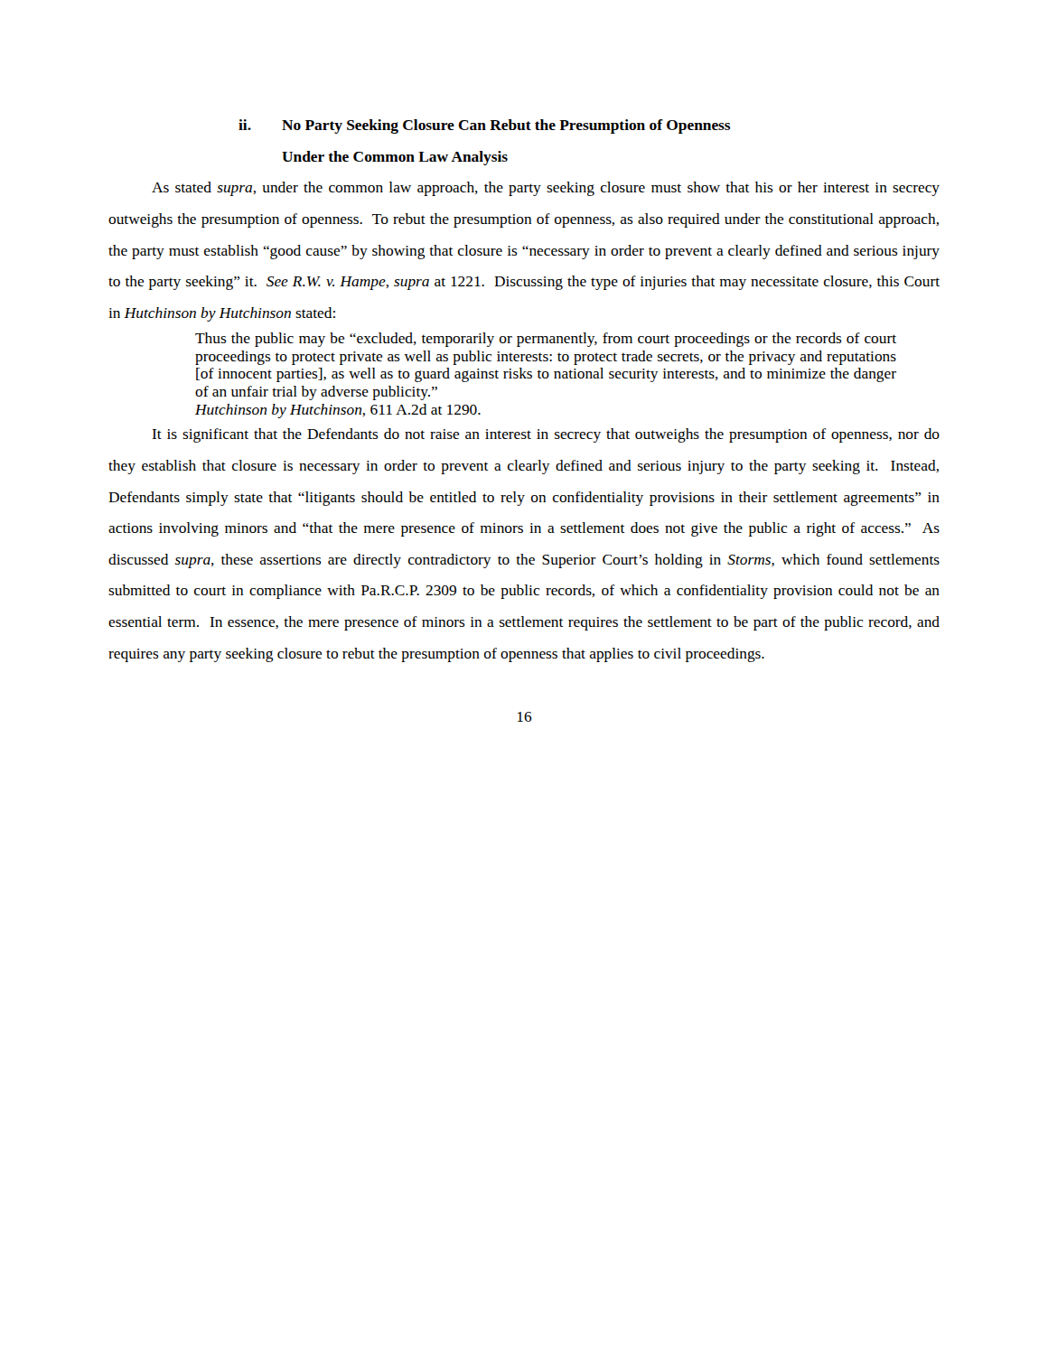ii. No Party Seeking Closure Can Rebut the Presumption of Openness
Under the Common Law Analysis
As stated supra, under the common law approach, the party seeking closure must show that his or her interest in secrecy outweighs the presumption of openness. To rebut the presumption of openness, as also required under the constitutional approach, the party must establish “good cause” by showing that closure is “necessary in order to prevent a clearly defined and serious injury to the party seeking” it. See R.W. v. Hampe, supra at 1221. Discussing the type of injuries that may necessitate closure, this Court in Hutchinson by Hutchinson stated:
Thus the public may be “excluded, temporarily or permanently, from court proceedings or the records of court proceedings to protect private as well as public interests: to protect trade secrets, or the privacy and reputations [of innocent parties], as well as to guard against risks to national security interests, and to minimize the danger of an unfair trial by adverse publicity.”
Hutchinson by Hutchinson, 611 A.2d at 1290.
It is significant that the Defendants do not raise an interest in secrecy that outweighs the presumption of openness, nor do they establish that closure is necessary in order to prevent a clearly defined and serious injury to the party seeking it. Instead, Defendants simply state that “litigants should be entitled to rely on confidentiality provisions in their settlement agreements” in actions involving minors and “that the mere presence of minors in a settlement does not give the public a right of access.” As discussed supra, these assertions are directly contradictory to the Superior Court’s holding in Storms, which found settlements submitted to court in compliance with Pa.R.C.P. 2309 to be public records, of which a confidentiality provision could not be an essential term. In essence, the mere presence of minors in a settlement requires the settlement to be part of the public record, and requires any party seeking closure to rebut the presumption of openness that applies to civil proceedings.
16